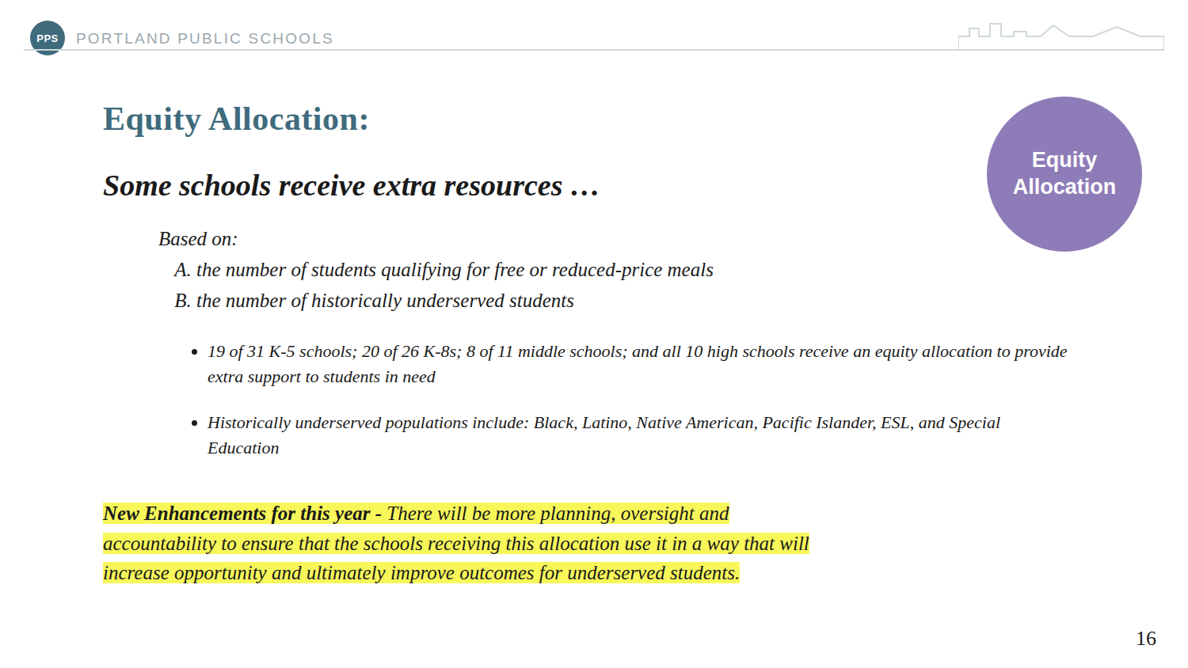PPS
PORTLAND PUBLIC SCHOOLS
Equity Allocation
Equity Allocation:
Some schools receive extra resources …
Based on:
the number of students qualifying for free or reduced-price meals
the number of historically underserved students
19 of 31 K-5 schools; 20 of 26 K-8s; 8 of 11 middle schools; and all 10 high schools receive an equity allocation to provide extra support to students in need
Historically underserved populations include: Black, Latino, Native American, Pacific Islander, ESL, and Special Education
New Enhancements for this year - There will be more planning, oversight and
accountability to ensure that the schools receiving this allocation use it in a way that will
increase opportunity and ultimately improve outcomes for underserved students.
16